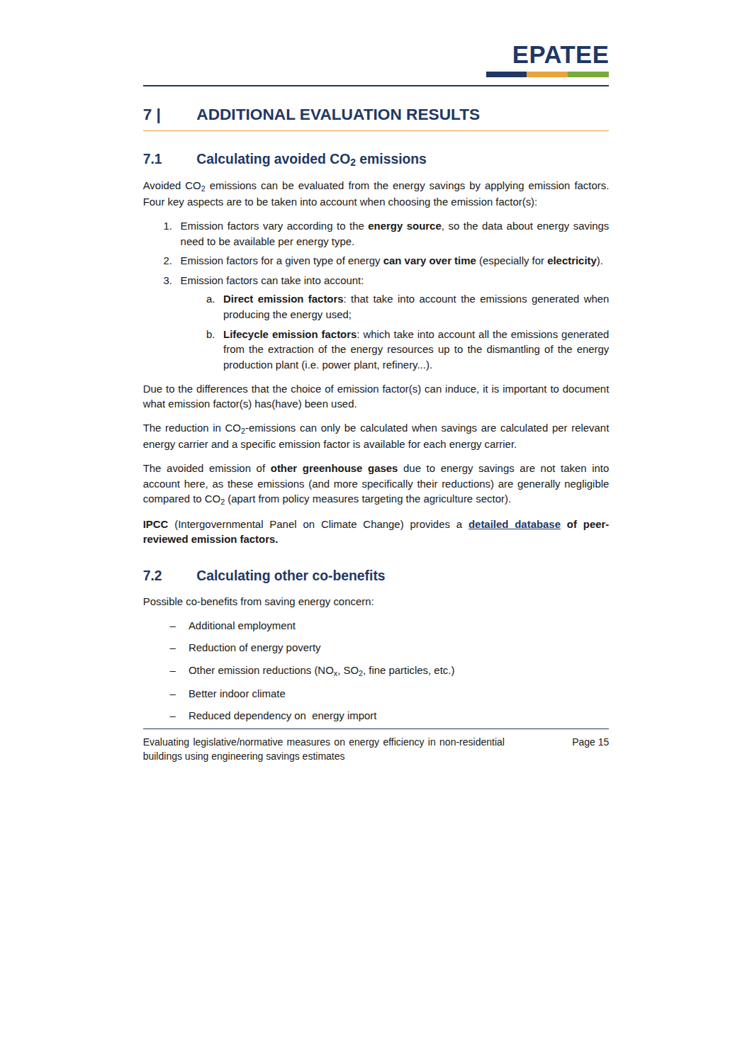EPATEE
7 |ADDITIONAL EVALUATION RESULTS
7.1 Calculating avoided CO2 emissions
Avoided CO2 emissions can be evaluated from the energy savings by applying emission factors. Four key aspects are to be taken into account when choosing the emission factor(s):
Emission factors vary according to the energy source, so the data about energy savings need to be available per energy type.
Emission factors for a given type of energy can vary over time (especially for electricity).
Emission factors can take into account:
Direct emission factors: that take into account the emissions generated when producing the energy used;
Lifecycle emission factors: which take into account all the emissions generated from the extraction of the energy resources up to the dismantling of the energy production plant (i.e. power plant, refinery...).
Due to the differences that the choice of emission factor(s) can induce, it is important to document what emission factor(s) has(have) been used.
The reduction in CO2-emissions can only be calculated when savings are calculated per relevant energy carrier and a specific emission factor is available for each energy carrier.
The avoided emission of other greenhouse gases due to energy savings are not taken into account here, as these emissions (and more specifically their reductions) are generally negligible compared to CO2 (apart from policy measures targeting the agriculture sector).
IPCC (Intergovernmental Panel on Climate Change) provides a detailed database of peer-reviewed emission factors.
7.2 Calculating other co-benefits
Possible co-benefits from saving energy concern:
Additional employment
Reduction of energy poverty
Other emission reductions (NOx, SO2, fine particles, etc.)
Better indoor climate
Reduced dependency on energy import
Evaluating legislative/normative measures on energy efficiency in non-residential buildings using engineering savings estimates
Page 15